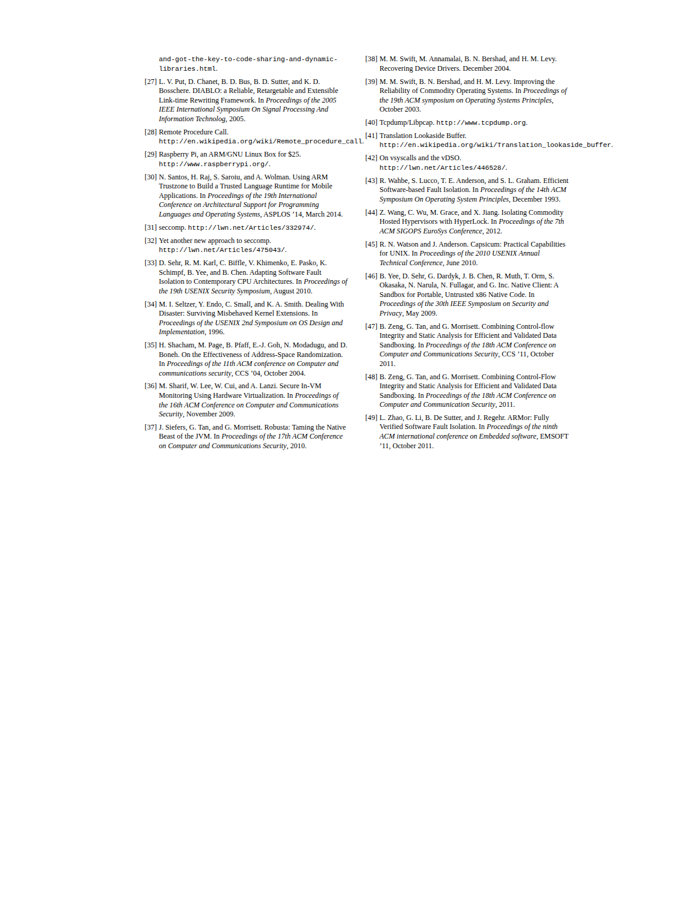and-got-the-key-to-code-sharing-and-dynamic-libraries.html.
[27] L. V. Put, D. Chanet, B. D. Bus, B. D. Sutter, and K. D. Bosschere. DIABLO: a Reliable, Retargetable and Extensible Link-time Rewriting Framework. In Proceedings of the 2005 IEEE International Symposium On Signal Processing And Information Technolog, 2005.
[28] Remote Procedure Call. http://en.wikipedia.org/wiki/Remote_procedure_call.
[29] Raspberry Pi, an ARM/GNU Linux Box for $25. http://www.raspberrypi.org/.
[30] N. Santos, H. Raj, S. Saroiu, and A. Wolman. Using ARM Trustzone to Build a Trusted Language Runtime for Mobile Applications. In Proceedings of the 19th International Conference on Architectural Support for Programming Languages and Operating Systems, ASPLOS ’14, March 2014.
[31] seccomp. http://lwn.net/Articles/332974/.
[32] Yet another new approach to seccomp. http://lwn.net/Articles/475043/.
[33] D. Sehr, R. M. Karl, C. Biffle, V. Khimenko, E. Pasko, K. Schimpf, B. Yee, and B. Chen. Adapting Software Fault Isolation to Contemporary CPU Architectures. In Proceedings of the 19th USENIX Security Symposium, August 2010.
[34] M. I. Seltzer, Y. Endo, C. Small, and K. A. Smith. Dealing With Disaster: Surviving Misbehaved Kernel Extensions. In Proceedings of the USENIX 2nd Symposium on OS Design and Implementation, 1996.
[35] H. Shacham, M. Page, B. Pfaff, E.-J. Goh, N. Modadugu, and D. Boneh. On the Effectiveness of Address-Space Randomization. In Proceedings of the 11th ACM conference on Computer and communications security, CCS ’04, October 2004.
[36] M. Sharif, W. Lee, W. Cui, and A. Lanzi. Secure In-VM Monitoring Using Hardware Virtualization. In Proceedings of the 16th ACM Conference on Computer and Communications Security, November 2009.
[37] J. Siefers, G. Tan, and G. Morrisett. Robusta: Taming the Native Beast of the JVM. In Proceedings of the 17th ACM Conference on Computer and Communications Security, 2010.
[38] M. M. Swift, M. Annamalai, B. N. Bershad, and H. M. Levy. Recovering Device Drivers. December 2004.
[39] M. M. Swift, B. N. Bershad, and H. M. Levy. Improving the Reliability of Commodity Operating Systems. In Proceedings of the 19th ACM symposium on Operating Systems Principles, October 2003.
[40] Tcpdump/Libpcap. http://www.tcpdump.org.
[41] Translation Lookaside Buffer. http://en.wikipedia.org/wiki/Translation_lookaside_buffer.
[42] On vsyscalls and the vDSO. http://lwn.net/Articles/446528/.
[43] R. Wahbe, S. Lucco, T. E. Anderson, and S. L. Graham. Efficient Software-based Fault Isolation. In Proceedings of the 14th ACM Symposium On Operating System Principles, December 1993.
[44] Z. Wang, C. Wu, M. Grace, and X. Jiang. Isolating Commodity Hosted Hypervisors with HyperLock. In Proceedings of the 7th ACM SIGOPS EuroSys Conference, 2012.
[45] R. N. Watson and J. Anderson. Capsicum: Practical Capabilities for UNIX. In Proceedings of the 2010 USENIX Annual Technical Conference, June 2010.
[46] B. Yee, D. Sehr, G. Dardyk, J. B. Chen, R. Muth, T. Orm, S. Okasaka, N. Narula, N. Fullagar, and G. Inc. Native Client: A Sandbox for Portable, Untrusted x86 Native Code. In Proceedings of the 30th IEEE Symposium on Security and Privacy, May 2009.
[47] B. Zeng, G. Tan, and G. Morrisett. Combining Control-flow Integrity and Static Analysis for Efficient and Validated Data Sandboxing. In Proceedings of the 18th ACM Conference on Computer and Communications Security, CCS ’11, October 2011.
[48] B. Zeng, G. Tan, and G. Morrisett. Combining Control-Flow Integrity and Static Analysis for Efficient and Validated Data Sandboxing. In Proceedings of the 18th ACM Conference on Computer and Communication Security, 2011.
[49] L. Zhao, G. Li, B. De Sutter, and J. Regehr. ARMor: Fully Verified Software Fault Isolation. In Proceedings of the ninth ACM international conference on Embedded software, EMSOFT ’11, October 2011.